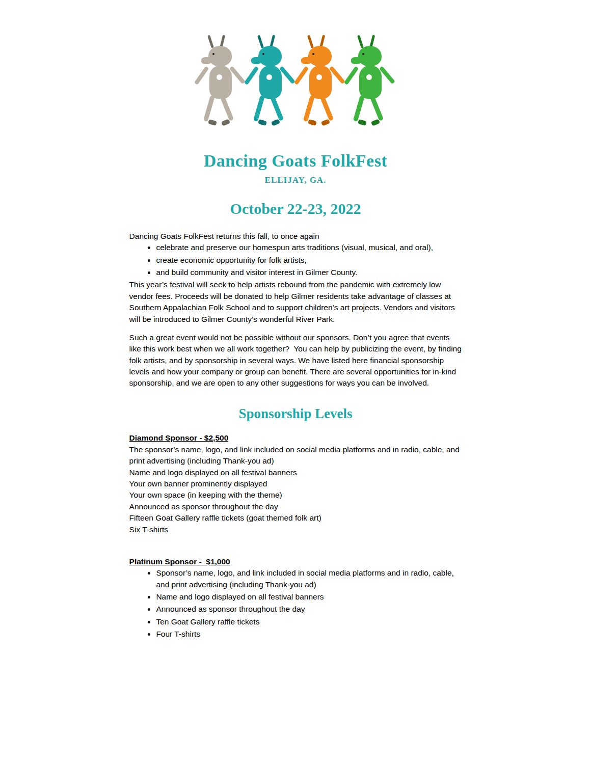Dancing Goats FolkFest ELLIJAY, GA.
October 22-23, 2022
Dancing Goats FolkFest returns this fall, to once again
celebrate and preserve our homespun arts traditions (visual, musical, and oral),
create economic opportunity for folk artists,
and build community and visitor interest in Gilmer County.
This year’s festival will seek to help artists rebound from the pandemic with extremely low vendor fees. Proceeds will be donated to help Gilmer residents take advantage of classes at Southern Appalachian Folk School and to support children’s art projects. Vendors and visitors will be introduced to Gilmer County’s wonderful River Park.
Such a great event would not be possible without our sponsors. Don’t you agree that events like this work best when we all work together? You can help by publicizing the event, by finding folk artists, and by sponsorship in several ways. We have listed here financial sponsorship levels and how your company or group can benefit. There are several opportunities for in-kind sponsorship, and we are open to any other suggestions for ways you can be involved.
Sponsorship Levels
Diamond Sponsor - $2,500
The sponsor’s name, logo, and link included on social media platforms and in radio, cable, and print advertising (including Thank-you ad)
Name and logo displayed on all festival banners
Your own banner prominently displayed
Your own space (in keeping with the theme)
Announced as sponsor throughout the day
Fifteen Goat Gallery raffle tickets (goat themed folk art)
Six T-shirts
Platinum Sponsor - $1,000
Sponsor’s name, logo, and link included in social media platforms and in radio, cable, and print advertising (including Thank-you ad)
Name and logo displayed on all festival banners
Announced as sponsor throughout the day
Ten Goat Gallery raffle tickets
Four T-shirts